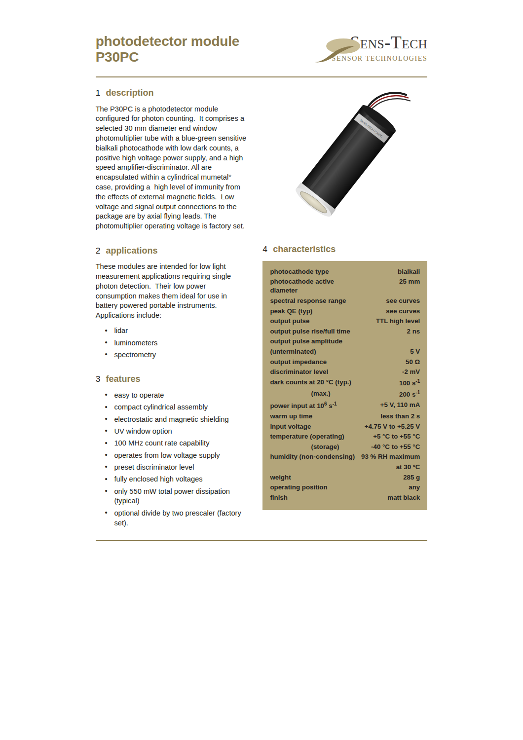photodetector module
P30PC
SENS-TECH
SENSOR TECHNOLOGIES
1description
The P30PC is a photodetector module configured for photon counting. It comprises a selected 30 mm diameter end window photomultiplier tube with a blue-green sensitive bialkali photocathode with low dark counts, a positive high voltage power supply, and a high speed amplifier-discriminator. All are encapsulated within a cylindrical mumetal* case, providing a high level of immunity from the effects of external magnetic fields. Low voltage and signal output connections to the package are by axial flying leads. The photomultiplier operating voltage is factory set.
2applications
These modules are intended for low light measurement applications requiring single photon detection. Their low power consumption makes them ideal for use in battery powered portable instruments. Applications include:
lidar
luminometers
spectrometry
3features
easy to operate
compact cylindrical assembly
electrostatic and magnetic shielding
UV window option
100 MHz count rate capability
operates from low voltage supply
preset discriminator level
fully enclosed high voltages
only 550 mW total power dissipation (typical)
optional divide by two prescaler (factory set).
SENS-TECH P30PC
4characteristics
| photocathode type | bialkali |
| photocathode active diameter | 25 mm |
| spectral response range | see curves |
| peak QE (typ) | see curves |
| output pulse | TTL high level |
| output pulse rise/full time | 2 ns |
| output pulse amplitude | |
| (unterminated) | 5 V |
| output impedance | 50 Ω |
| discriminator level | -2 mV |
| dark counts at 20 °C (typ.) | 100 s -1 |
| (max.) | 200 s -1 |
| power input at 10 6 s -1 | +5 V, 110 mA |
| warm up time | less than 2 s |
| input voltage | +4.75 V to +5.25 V |
| temperature (operating) | +5 °C to +55 °C |
| (storage) | -40 °C to +55 °C |
| humidity (non-condensing) | 93 % RH maximum |
| | at 30 ºC |
| weight | 285 g |
| operating position | any |
| finish | matt black |